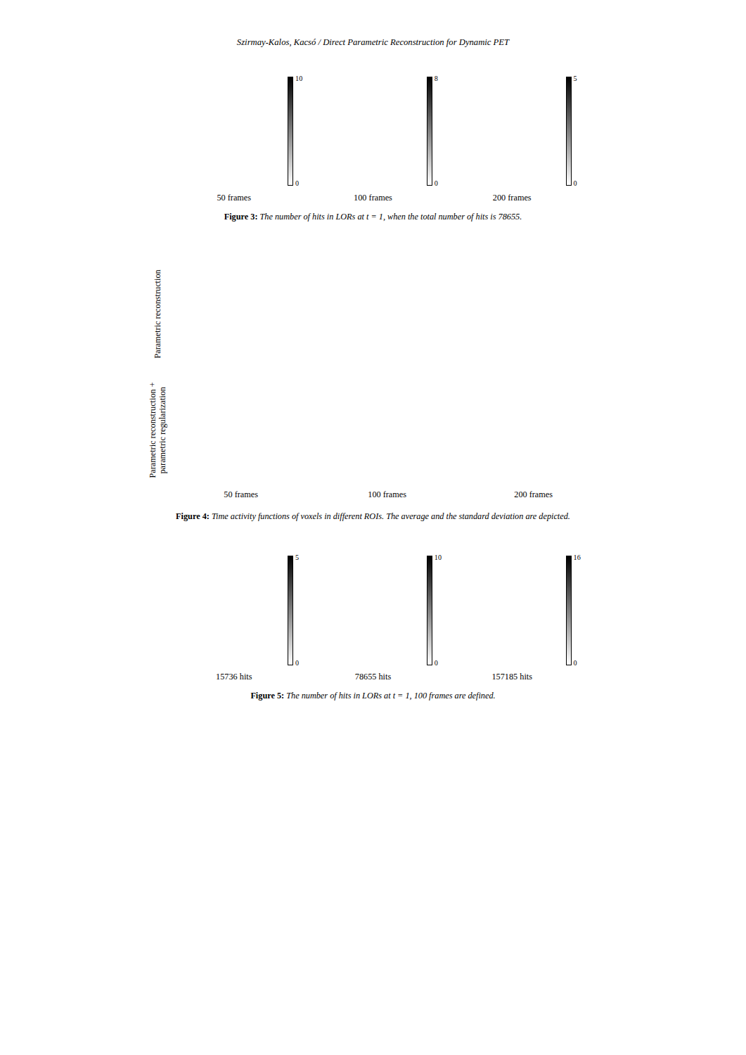Szirmay-Kalos, Kacsó / Direct Parametric Reconstruction for Dynamic PET
100
50 frames
80
100 frames
50
200 frames
Figure 3: The number of hits in LORs at t = 1, when the total number of hits is 78655.
Parametric reconstruction
Parametric reconstruction +
parametric regularization
50 frames
100 frames
200 frames
Figure 4: Time activity functions of voxels in different ROIs. The average and the standard deviation are depicted.
50
15736 hits
100
78655 hits
160
157185 hits
Figure 5: The number of hits in LORs at t = 1, 100 frames are defined.